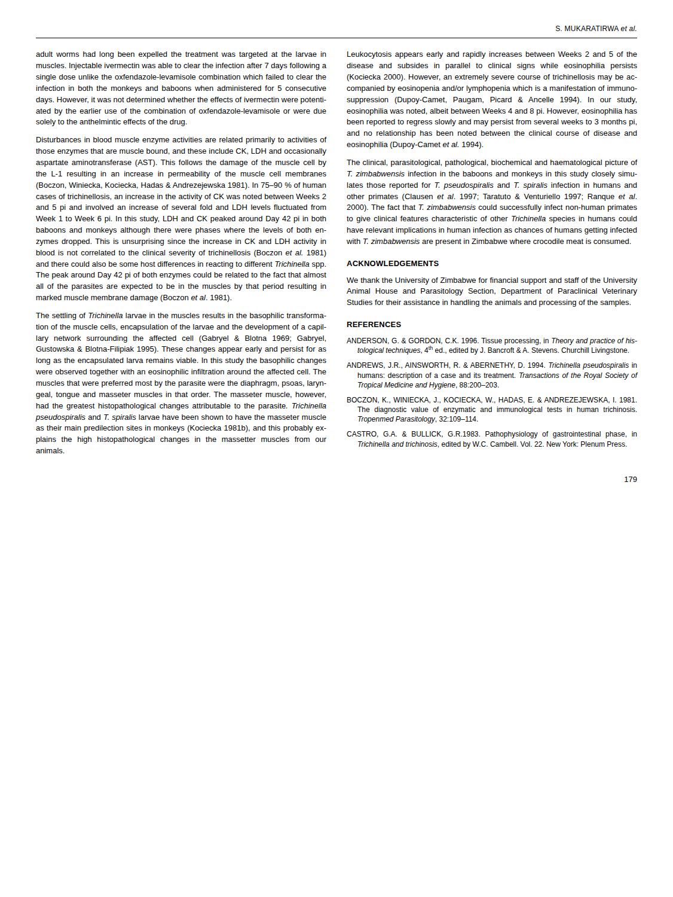S. MUKARATIRWA et al.
adult worms had long been expelled the treatment was targeted at the larvae in muscles. Injectable ivermectin was able to clear the infection after 7 days following a single dose unlike the oxfendazole-levamisole combination which failed to clear the infection in both the monkeys and baboons when administered for 5 consecutive days. However, it was not determined whether the effects of ivermectin were potentiated by the earlier use of the combination of oxfendazole-levamisole or were due solely to the anthelmintic effects of the drug.
Disturbances in blood muscle enzyme activities are related primarily to activities of those enzymes that are muscle bound, and these include CK, LDH and occasionally aspartate aminotransferase (AST). This follows the damage of the muscle cell by the L-1 resulting in an increase in permeability of the muscle cell membranes (Boczon, Winiecka, Kociecka, Hadas & Andrezejewska 1981). In 75–90 % of human cases of trichinellosis, an increase in the activity of CK was noted between Weeks 2 and 5 pi and involved an increase of several fold and LDH levels fluctuated from Week 1 to Week 6 pi. In this study, LDH and CK peaked around Day 42 pi in both baboons and monkeys although there were phases where the levels of both enzymes dropped. This is unsurprising since the increase in CK and LDH activity in blood is not correlated to the clinical severity of trichinellosis (Boczon et al. 1981) and there could also be some host differences in reacting to different Trichinella spp. The peak around Day 42 pi of both enzymes could be related to the fact that almost all of the parasites are expected to be in the muscles by that period resulting in marked muscle membrane damage (Boczon et al. 1981).
The settling of Trichinella larvae in the muscles results in the basophilic transformation of the muscle cells, encapsulation of the larvae and the development of a capillary network surrounding the affected cell (Gabryel & Blotna 1969; Gabryel, Gustowska & Blotna-Filipiak 1995). These changes appear early and persist for as long as the encapsulated larva remains viable. In this study the basophilic changes were observed together with an eosinophilic infiltration around the affected cell. The muscles that were preferred most by the parasite were the diaphragm, psoas, laryngeal, tongue and masseter muscles in that order. The masseter muscle, however, had the greatest histopathological changes attributable to the parasite. Trichinella pseudospiralis and T. spiralis larvae have been shown to have the masseter muscle as their main predilection sites in monkeys (Kociecka 1981b), and this probably explains the high histopathological changes in the massetter muscles from our animals.
Leukocytosis appears early and rapidly increases between Weeks 2 and 5 of the disease and subsides in parallel to clinical signs while eosinophilia persists (Kociecka 2000). However, an extremely severe course of trichinellosis may be accompanied by eosinopenia and/or lymphopenia which is a manifestation of immunosuppression (Dupoy-Camet, Paugam, Picard & Ancelle 1994). In our study, eosinophilia was noted, albeit between Weeks 4 and 8 pi. However, eosinophilia has been reported to regress slowly and may persist from several weeks to 3 months pi, and no relationship has been noted between the clinical course of disease and eosinophilia (Dupoy-Camet et al. 1994).
The clinical, parasitological, pathological, biochemical and haematological picture of T. zimbabwensis infection in the baboons and monkeys in this study closely simulates those reported for T. pseudospiralis and T. spiralis infection in humans and other primates (Clausen et al. 1997; Taratuto & Venturiello 1997; Ranque et al. 2000). The fact that T. zimbabwensis could successfully infect non-human primates to give clinical features characteristic of other Trichinella species in humans could have relevant implications in human infection as chances of humans getting infected with T. zimbabwensis are present in Zimbabwe where crocodile meat is consumed.
Acknowledgements
We thank the University of Zimbabwe for financial support and staff of the University Animal House and Parasitology Section, Department of Paraclinical Veterinary Studies for their assistance in handling the animals and processing of the samples.
References
ANDERSON, G. & GORDON, C.K. 1996. Tissue processing, in Theory and practice of histological techniques, 4th ed., edited by J. Bancroft & A. Stevens. Churchill Livingstone.
ANDREWS, J.R., AINSWORTH, R. & ABERNETHY, D. 1994. Trichinella pseudospiralis in humans: description of a case and its treatment. Transactions of the Royal Society of Tropical Medicine and Hygiene, 88:200–203.
BOCZON, K., WINIECKA, J., KOCIECKA, W., HADAS, E. & ANDREZEJEWSKA, I. 1981. The diagnostic value of enzymatic and immunological tests in human trichinosis. Tropenmed Parasitology, 32:109–114.
CASTRO, G.A. & BULLICK, G.R.1983. Pathophysiology of gastrointestinal phase, in Trichinella and trichinosis, edited by W.C. Cambell. Vol. 22. New York: Plenum Press.
179